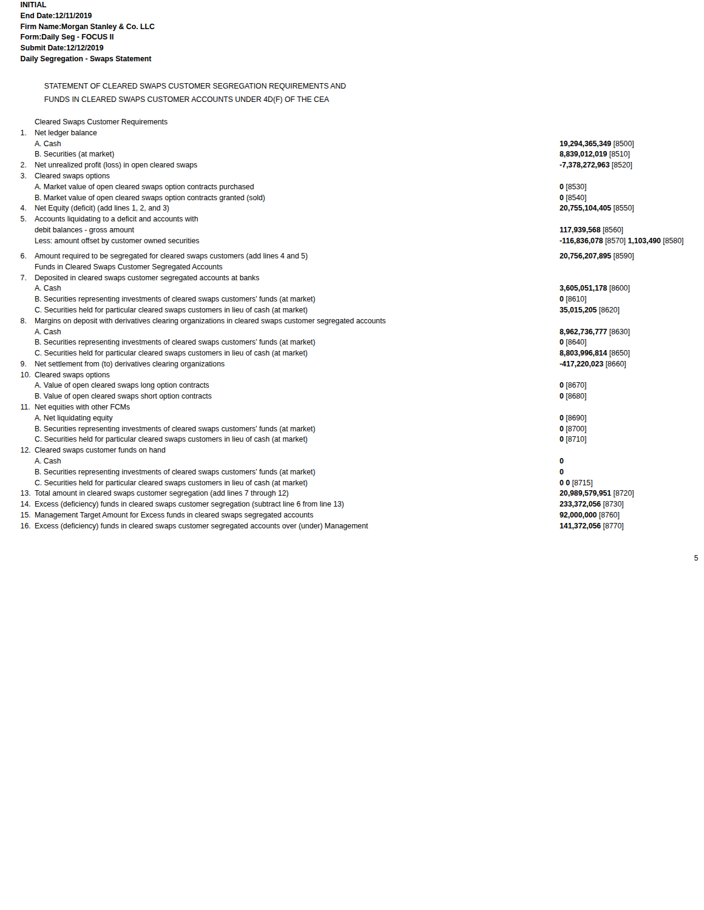INITIAL
End Date:12/11/2019
Firm Name:Morgan Stanley & Co. LLC
Form:Daily Seg - FOCUS II
Submit Date:12/12/2019
Daily Segregation - Swaps Statement
STATEMENT OF CLEARED SWAPS CUSTOMER SEGREGATION REQUIREMENTS AND
FUNDS IN CLEARED SWAPS CUSTOMER ACCOUNTS UNDER 4D(F) OF THE CEA
| | Cleared Swaps Customer Requirements | |
| 1. | Net ledger balance | |
| | A. Cash | 19,294,365,349 [8500] |
| | B. Securities (at market) | 8,839,012,019 [8510] |
| 2. | Net unrealized profit (loss) in open cleared swaps | -7,378,272,963 [8520] |
| 3. | Cleared swaps options | |
| | A. Market value of open cleared swaps option contracts purchased | 0 [8530] |
| | B. Market value of open cleared swaps option contracts granted (sold) | 0 [8540] |
| 4. | Net Equity (deficit) (add lines 1, 2, and 3) | 20,755,104,405 [8550] |
| 5. | Accounts liquidating to a deficit and accounts with | |
| | debit balances - gross amount | 117,939,568 [8560] |
| | Less: amount offset by customer owned securities | -116,836,078 [8570] 1,103,490 [8580] |
| 6. | Amount required to be segregated for cleared swaps customers (add lines 4 and 5) | 20,756,207,895 [8590] |
| | Funds in Cleared Swaps Customer Segregated Accounts | |
| 7. | Deposited in cleared swaps customer segregated accounts at banks | |
| | A. Cash | 3,605,051,178 [8600] |
| | B. Securities representing investments of cleared swaps customers' funds (at market) | 0 [8610] |
| | C. Securities held for particular cleared swaps customers in lieu of cash (at market) | 35,015,205 [8620] |
| 8. | Margins on deposit with derivatives clearing organizations in cleared swaps customer segregated accounts | |
| | A. Cash | 8,962,736,777 [8630] |
| | B. Securities representing investments of cleared swaps customers' funds (at market) | 0 [8640] |
| | C. Securities held for particular cleared swaps customers in lieu of cash (at market) | 8,803,996,814 [8650] |
| 9. | Net settlement from (to) derivatives clearing organizations | -417,220,023 [8660] |
| 10. | Cleared swaps options | |
| | A. Value of open cleared swaps long option contracts | 0 [8670] |
| | B. Value of open cleared swaps short option contracts | 0 [8680] |
| 11. | Net equities with other FCMs | |
| | A. Net liquidating equity | 0 [8690] |
| | B. Securities representing investments of cleared swaps customers' funds (at market) | 0 [8700] |
| | C. Securities held for particular cleared swaps customers in lieu of cash (at market) | 0 [8710] |
| 12. | Cleared swaps customer funds on hand | |
| | A. Cash | 0 |
| | B. Securities representing investments of cleared swaps customers' funds (at market) | 0 |
| | C. Securities held for particular cleared swaps customers in lieu of cash (at market) | 0 0 [8715] |
| 13. | Total amount in cleared swaps customer segregation (add lines 7 through 12) | 20,989,579,951 [8720] |
| 14. | Excess (deficiency) funds in cleared swaps customer segregation (subtract line 6 from line 13) | 233,372,056 [8730] |
| 15. | Management Target Amount for Excess funds in cleared swaps segregated accounts | 92,000,000 [8760] |
| 16. | Excess (deficiency) funds in cleared swaps customer segregated accounts over (under) Management | 141,372,056 [8770] |
5